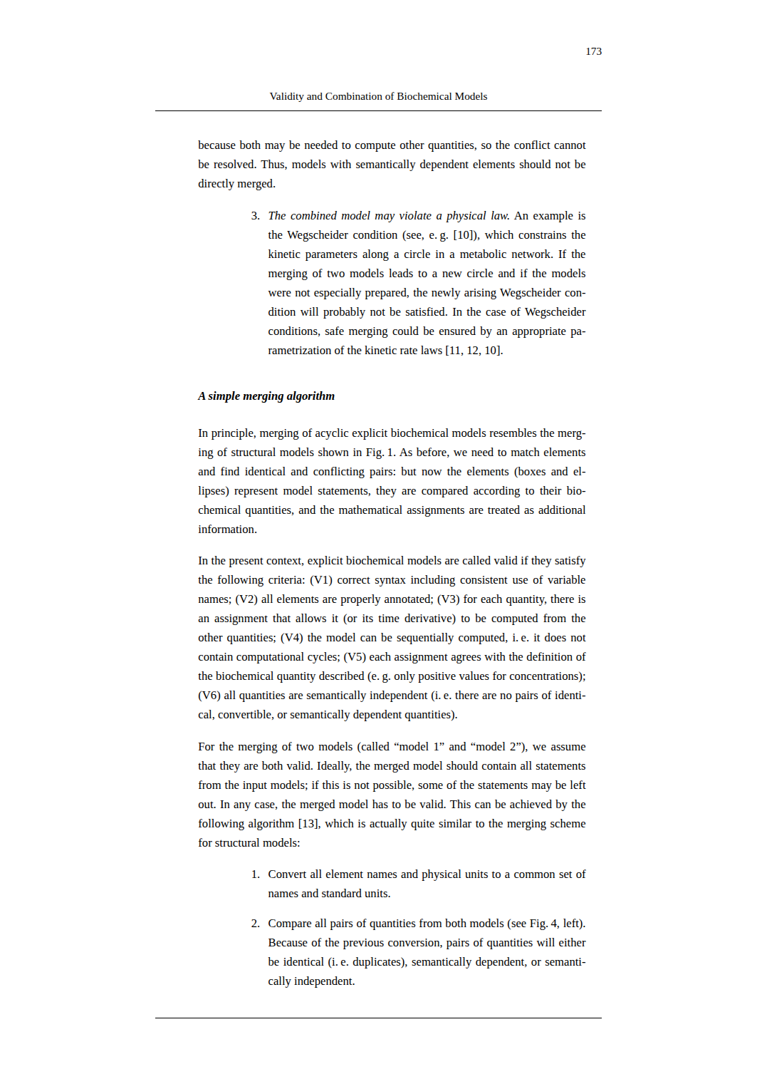173
Validity and Combination of Biochemical Models
because both may be needed to compute other quantities, so the conflict cannot be resolved. Thus, models with semantically dependent elements should not be directly merged.
3. The combined model may violate a physical law. An example is the Wegscheider condition (see, e. g. [10]), which constrains the kinetic parameters along a circle in a metabolic network. If the merging of two models leads to a new circle and if the models were not especially prepared, the newly arising Wegscheider condition will probably not be satisfied. In the case of Wegscheider conditions, safe merging could be ensured by an appropriate parametrization of the kinetic rate laws [11, 12, 10].
A simple merging algorithm
In principle, merging of acyclic explicit biochemical models resembles the merging of structural models shown in Fig. 1. As before, we need to match elements and find identical and conflicting pairs: but now the elements (boxes and ellipses) represent model statements, they are compared according to their biochemical quantities, and the mathematical assignments are treated as additional information.
In the present context, explicit biochemical models are called valid if they satisfy the following criteria: (V1) correct syntax including consistent use of variable names; (V2) all elements are properly annotated; (V3) for each quantity, there is an assignment that allows it (or its time derivative) to be computed from the other quantities; (V4) the model can be sequentially computed, i. e. it does not contain computational cycles; (V5) each assignment agrees with the definition of the biochemical quantity described (e. g. only positive values for concentrations); (V6) all quantities are semantically independent (i. e. there are no pairs of identical, convertible, or semantically dependent quantities).
For the merging of two models (called “model 1” and “model 2”), we assume that they are both valid. Ideally, the merged model should contain all statements from the input models; if this is not possible, some of the statements may be left out. In any case, the merged model has to be valid. This can be achieved by the following algorithm [13], which is actually quite similar to the merging scheme for structural models:
1. Convert all element names and physical units to a common set of names and standard units.
2. Compare all pairs of quantities from both models (see Fig. 4, left). Because of the previous conversion, pairs of quantities will either be identical (i. e. duplicates), semantically dependent, or semantically independent.